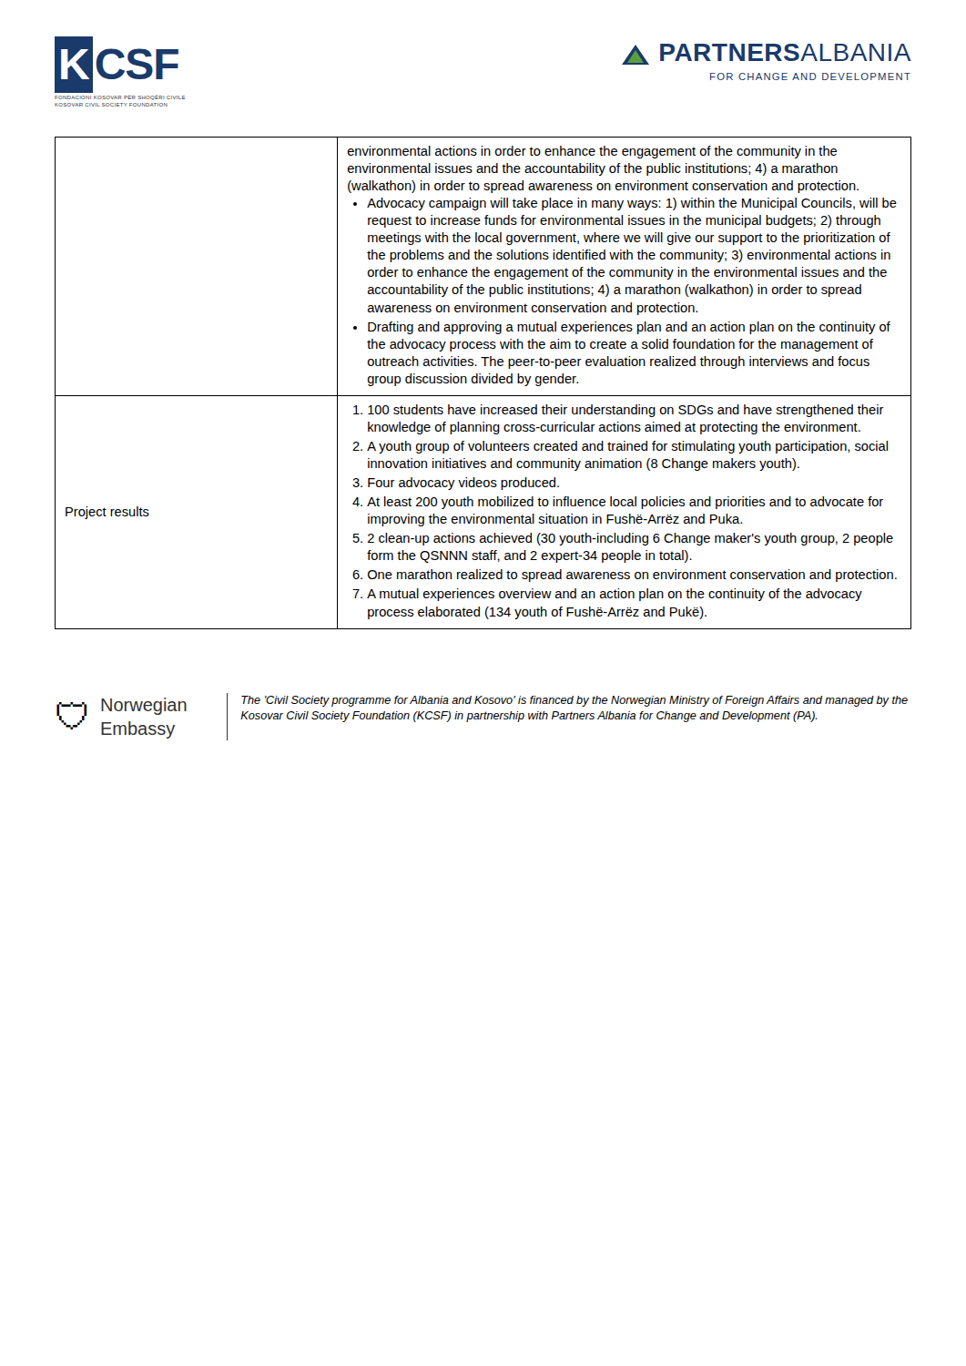KCSF
FONDACIONI KOSOVAR PËR SHOQËRI CIVILE
KOSOVAR CIVIL SOCIETY FOUNDATION
PARTNERSALBANIA
FOR CHANGE AND DEVELOPMENT
| | environmental actions in order to enhance the engagement of the community in the environmental issues and the accountability of the public institutions; 4) a marathon (walkathon) in order to spread awareness on environment conservation and protection. Advocacy campaign will take place in many ways: 1) within the Municipal Councils, will be request to increase funds for environmental issues in the municipal budgets; 2) through meetings with the local government, where we will give our support to the prioritization of the problems and the solutions identified with the community; 3) environmental actions in order to enhance the engagement of the community in the environmental issues and the accountability of the public institutions; 4) a marathon (walkathon) in order to spread awareness on environment conservation and protection. Drafting and approving a mutual experiences plan and an action plan on the continuity of the advocacy process with the aim to create a solid foundation for the management of outreach activities. The peer-to-peer evaluation realized through interviews and focus group discussion divided by gender. |
| Project results | 100 students have increased their understanding on SDGs and have strengthened their knowledge of planning cross-curricular actions aimed at protecting the environment. A youth group of volunteers created and trained for stimulating youth participation, social innovation initiatives and community animation (8 Change makers youth). Four advocacy videos produced. At least 200 youth mobilized to influence local policies and priorities and to advocate for improving the environmental situation in Fushë-Arrëz and Puka. 2 clean-up actions achieved (30 youth-including 6 Change maker's youth group, 2 people form the QSNNN staff, and 2 expert-34 people in total). One marathon realized to spread awareness on environment conservation and protection. A mutual experiences overview and an action plan on the continuity of the advocacy process elaborated (134 youth of Fushë-Arrëz and Pukë). |
🛡
Norwegian Embassy
The 'Civil Society programme for Albania and Kosovo' is financed by the Norwegian Ministry of Foreign Affairs and managed by the Kosovar Civil Society Foundation (KCSF) in partnership with Partners Albania for Change and Development (PA).